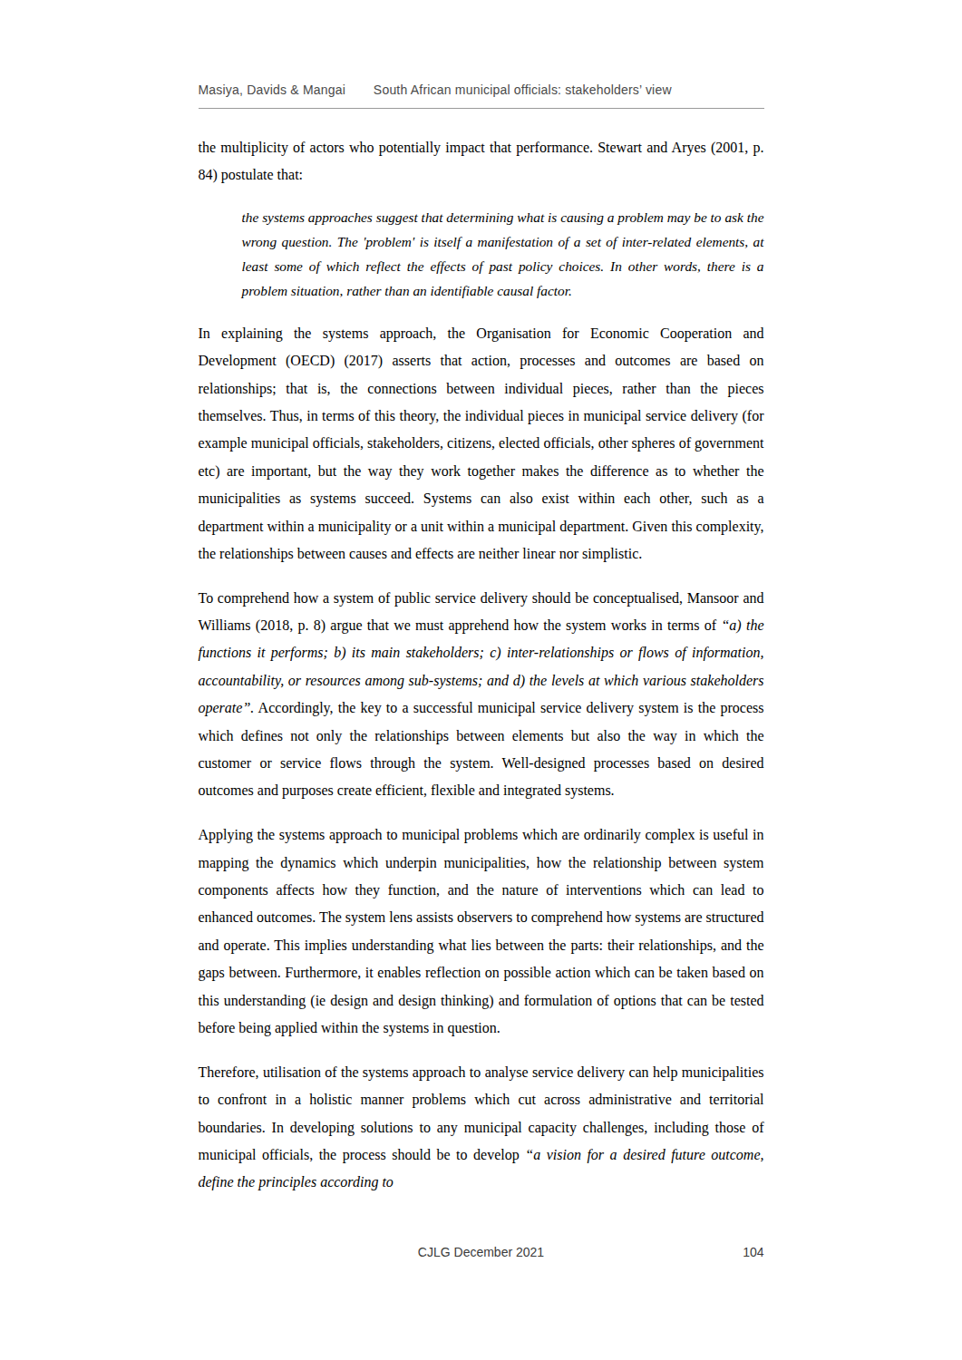Masiya, Davids & Mangai South African municipal officials: stakeholders’ view
the multiplicity of actors who potentially impact that performance. Stewart and Aryes (2001, p. 84) postulate that:
the systems approaches suggest that determining what is causing a problem may be to ask the wrong question. The 'problem' is itself a manifestation of a set of inter-related elements, at least some of which reflect the effects of past policy choices. In other words, there is a problem situation, rather than an identifiable causal factor.
In explaining the systems approach, the Organisation for Economic Cooperation and Development (OECD) (2017) asserts that action, processes and outcomes are based on relationships; that is, the connections between individual pieces, rather than the pieces themselves. Thus, in terms of this theory, the individual pieces in municipal service delivery (for example municipal officials, stakeholders, citizens, elected officials, other spheres of government etc) are important, but the way they work together makes the difference as to whether the municipalities as systems succeed. Systems can also exist within each other, such as a department within a municipality or a unit within a municipal department. Given this complexity, the relationships between causes and effects are neither linear nor simplistic.
To comprehend how a system of public service delivery should be conceptualised, Mansoor and Williams (2018, p. 8) argue that we must apprehend how the system works in terms of “a) the functions it performs; b) its main stakeholders; c) inter-relationships or flows of information, accountability, or resources among sub-systems; and d) the levels at which various stakeholders operate”. Accordingly, the key to a successful municipal service delivery system is the process which defines not only the relationships between elements but also the way in which the customer or service flows through the system. Well-designed processes based on desired outcomes and purposes create efficient, flexible and integrated systems.
Applying the systems approach to municipal problems which are ordinarily complex is useful in mapping the dynamics which underpin municipalities, how the relationship between system components affects how they function, and the nature of interventions which can lead to enhanced outcomes. The system lens assists observers to comprehend how systems are structured and operate. This implies understanding what lies between the parts: their relationships, and the gaps between. Furthermore, it enables reflection on possible action which can be taken based on this understanding (ie design and design thinking) and formulation of options that can be tested before being applied within the systems in question.
Therefore, utilisation of the systems approach to analyse service delivery can help municipalities to confront in a holistic manner problems which cut across administrative and territorial boundaries. In developing solutions to any municipal capacity challenges, including those of municipal officials, the process should be to develop “a vision for a desired future outcome, define the principles according to
CJLG December 2021 104